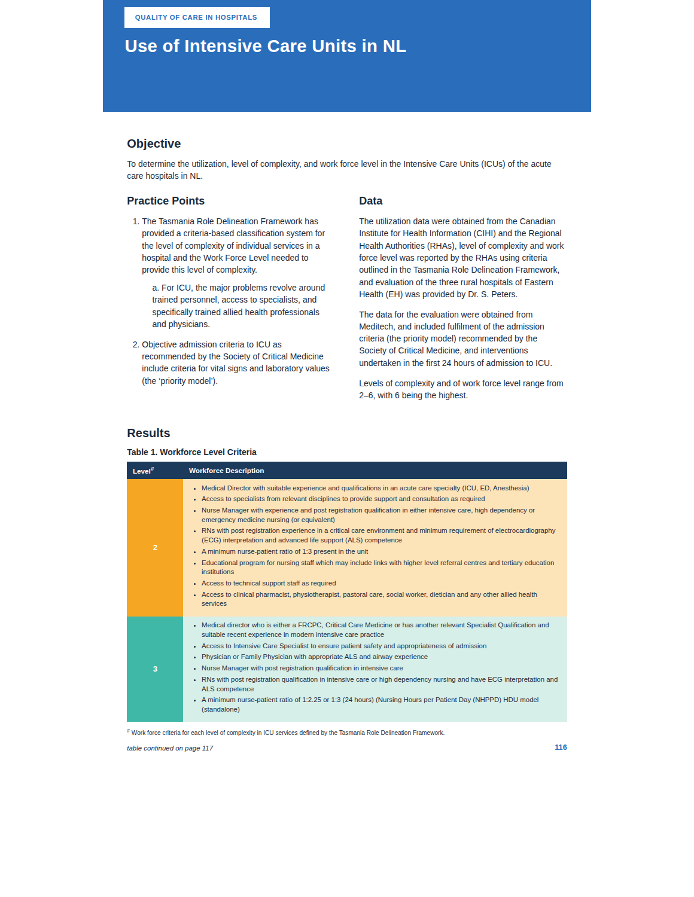Quality of Care in Hospitals
Use of Intensive Care Units in NL
Objective
To determine the utilization, level of complexity, and work force level in the Intensive Care Units (ICUs) of the acute care hospitals in NL.
Practice Points
The Tasmania Role Delineation Framework has provided a criteria-based classification system for the level of complexity of individual services in a hospital and the Work Force Level needed to provide this level of complexity. a. For ICU, the major problems revolve around trained personnel, access to specialists, and specifically trained allied health professionals and physicians.
Objective admission criteria to ICU as recommended by the Society of Critical Medicine include criteria for vital signs and laboratory values (the ‘priority model’).
Data
The utilization data were obtained from the Canadian Institute for Health Information (CIHI) and the Regional Health Authorities (RHAs), level of complexity and work force level was reported by the RHAs using criteria outlined in the Tasmania Role Delineation Framework, and evaluation of the three rural hospitals of Eastern Health (EH) was provided by Dr. S. Peters.
The data for the evaluation were obtained from Meditech, and included fulfilment of the admission criteria (the priority model) recommended by the Society of Critical Medicine, and interventions undertaken in the first 24 hours of admission to ICU.
Levels of complexity and of work force level range from 2–6, with 6 being the highest.
Results
Table 1. Workforce Level Criteria
| Level # | Workforce Description |
| --- | --- |
| 2 | Medical Director with suitable experience and qualifications in an acute care specialty (ICU, ED, Anesthesia) Access to specialists from relevant disciplines to provide support and consultation as required Nurse Manager with experience and post registration qualification in either intensive care, high dependency or emergency medicine nursing (or equivalent) RNs with post registration experience in a critical care environment and minimum requirement of electrocardiography (ECG) interpretation and advanced life support (ALS) competence A minimum nurse-patient ratio of 1:3 present in the unit Educational program for nursing staff which may include links with higher level referral centres and tertiary education institutions Access to technical support staff as required Access to clinical pharmacist, physiotherapist, pastoral care, social worker, dietician and any other allied health services |
| 3 | Medical director who is either a FRCPC, Critical Care Medicine or has another relevant Specialist Qualification and suitable recent experience in modern intensive care practice Access to Intensive Care Specialist to ensure patient safety and appropriateness of admission Physician or Family Physician with appropriate ALS and airway experience Nurse Manager with post registration qualification in intensive care RNs with post registration qualification in intensive care or high dependency nursing and have ECG interpretation and ALS competence A minimum nurse-patient ratio of 1:2.25 or 1:3 (24 hours) (Nursing Hours per Patient Day (NHPPD) HDU model (standalone) |
# Work force criteria for each level of complexity in ICU services defined by the Tasmania Role Delineation Framework.
table continued on page 117
116